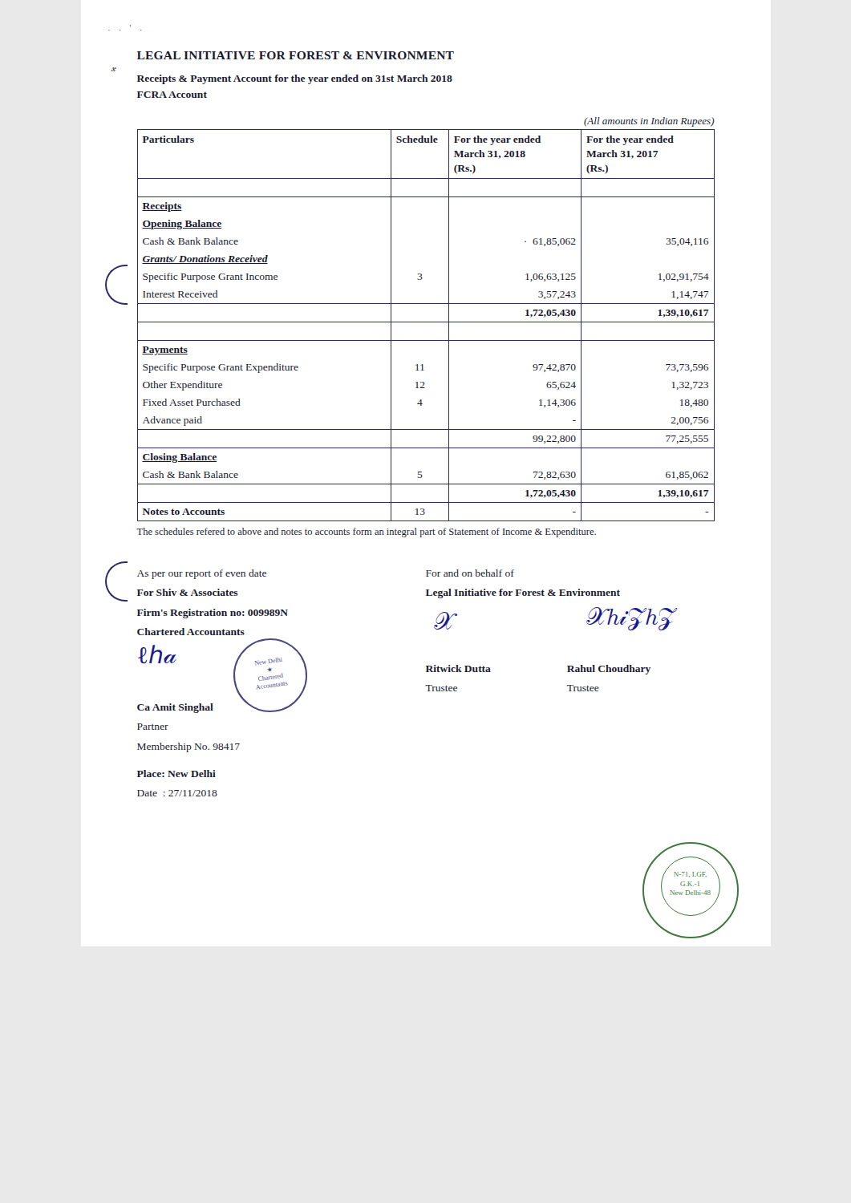. . ' .
𝓍
LEGAL INITIATIVE FOR FOREST & ENVIRONMENT
Receipts & Payment Account for the year ended on 31st March 2018
FCRA Account
(All amounts in Indian Rupees)
| Particulars | Schedule | For the year ended March 31, 2018 (Rs.) | For the year ended March 31, 2017 (Rs.) |
| --- | --- | --- | --- |
| Receipts | | | |
| Opening Balance | | | |
| Cash & Bank Balance | | · 61,85,062 | 35,04,116 |
| Grants/ Donations Received | | | |
| Specific Purpose Grant Income | 3 | 1,06,63,125 | 1,02,91,754 |
| Interest Received | | 3,57,243 | 1,14,747 |
| | | 1,72,05,430 | 1,39,10,617 |
| Payments | | | |
| Specific Purpose Grant Expenditure | 11 | 97,42,870 | 73,73,596 |
| Other Expenditure | 12 | 65,624 | 1,32,723 |
| Fixed Asset Purchased | 4 | 1,14,306 | 18,480 |
| Advance paid | | - | 2,00,756 |
| | | 99,22,800 | 77,25,555 |
| Closing Balance | | | |
| Cash & Bank Balance | 5 | 72,82,630 | 61,85,062 |
| | | 1,72,05,430 | 1,39,10,617 |
| Notes to Accounts | 13 | - | - |
The schedules refered to above and notes to accounts form an integral part of Statement of Income & Expenditure.
As per our report of even date
For Shiv & Associates
Firm's Registration no: 009989N
Chartered Accountants
ℓℎ𝒶
New Delhi
★
Chartered
Accountants
Ca Amit Singhal
Partner
Membership No. 98417
Place: New Delhi
Date : 27/11/2018
For and on behalf of
Legal Initiative for Forest & Environment
𝒳
𝒳ℎ𝒾𝒵ℎ𝒵
Ritwick Dutta
Rahul Choudhary
Trustee
Trustee
N-71, LGF,
G.K.-1
New Delhi-48